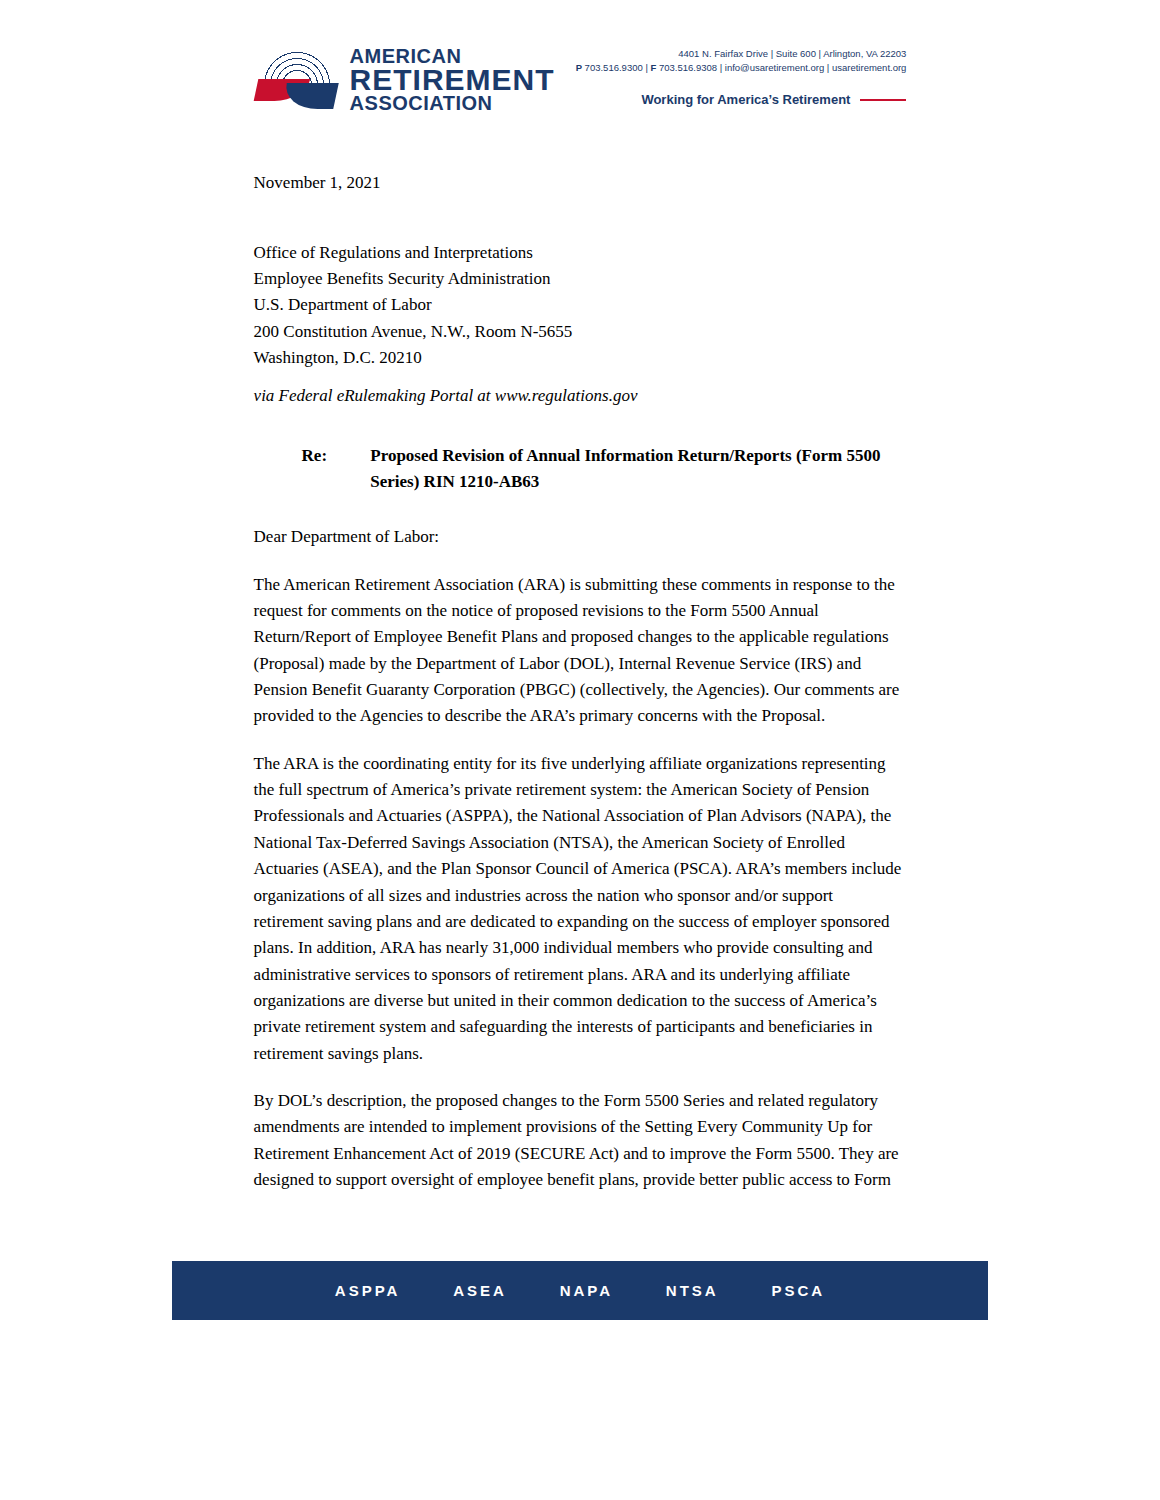AMERICAN RETIREMENT ASSOCIATION
4401 N. Fairfax Drive | Suite 600 | Arlington, VA 22203
P 703.516.9300 | F 703.516.9308 | info@usaretirement.org | usaretirement.org
Working for America’s Retirement
November 1, 2021
Office of Regulations and Interpretations
Employee Benefits Security Administration
U.S. Department of Labor
200 Constitution Avenue, N.W., Room N-5655
Washington, D.C. 20210
via Federal eRulemaking Portal at www.regulations.gov
| Re: | Proposed Revision of Annual Information Return/Reports (Form 5500 Series) RIN 1210-AB63 |
Dear Department of Labor:
The American Retirement Association (ARA) is submitting these comments in response to the request for comments on the notice of proposed revisions to the Form 5500 Annual Return/Report of Employee Benefit Plans and proposed changes to the applicable regulations (Proposal) made by the Department of Labor (DOL), Internal Revenue Service (IRS) and Pension Benefit Guaranty Corporation (PBGC) (collectively, the Agencies). Our comments are provided to the Agencies to describe the ARA’s primary concerns with the Proposal.
The ARA is the coordinating entity for its five underlying affiliate organizations representing the full spectrum of America’s private retirement system: the American Society of Pension Professionals and Actuaries (ASPPA), the National Association of Plan Advisors (NAPA), the National Tax-Deferred Savings Association (NTSA), the American Society of Enrolled Actuaries (ASEA), and the Plan Sponsor Council of America (PSCA). ARA’s members include organizations of all sizes and industries across the nation who sponsor and/or support retirement saving plans and are dedicated to expanding on the success of employer sponsored plans. In addition, ARA has nearly 31,000 individual members who provide consulting and administrative services to sponsors of retirement plans. ARA and its underlying affiliate organizations are diverse but united in their common dedication to the success of America’s private retirement system and safeguarding the interests of participants and beneficiaries in retirement savings plans.
By DOL’s description, the proposed changes to the Form 5500 Series and related regulatory amendments are intended to implement provisions of the Setting Every Community Up for Retirement Enhancement Act of 2019 (SECURE Act) and to improve the Form 5500. They are designed to support oversight of employee benefit plans, provide better public access to Form
ASPPA ASEA NAPA NTSA PSCA